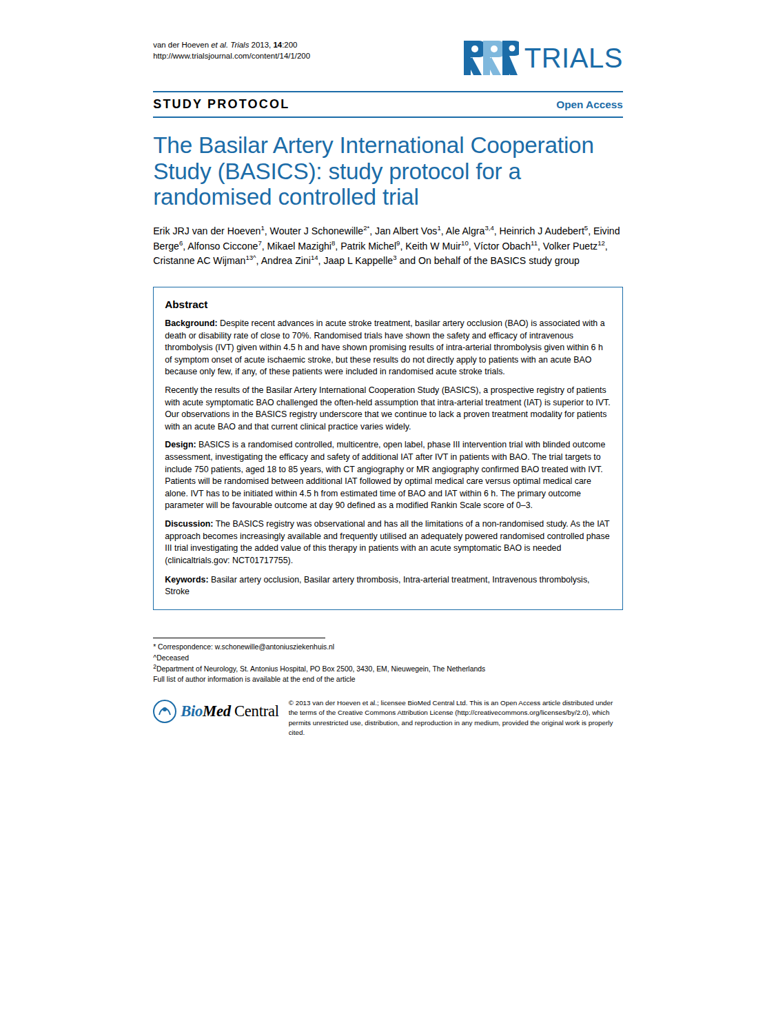van der Hoeven et al. Trials 2013, 14:200
http://www.trialsjournal.com/content/14/1/200
TRIALS
STUDY PROTOCOL
Open Access
The Basilar Artery International Cooperation Study (BASICS): study protocol for a randomised controlled trial
Erik JRJ van der Hoeven1, Wouter J Schonewille2*, Jan Albert Vos1, Ale Algra3,4, Heinrich J Audebert5, Eivind Berge6, Alfonso Ciccone7, Mikael Mazighi8, Patrik Michel9, Keith W Muir10, Víctor Obach11, Volker Puetz12, Cristanne AC Wijman13^, Andrea Zini14, Jaap L Kappelle3 and On behalf of the BASICS study group
Abstract
Background: Despite recent advances in acute stroke treatment, basilar artery occlusion (BAO) is associated with a death or disability rate of close to 70%. Randomised trials have shown the safety and efficacy of intravenous thrombolysis (IVT) given within 4.5 h and have shown promising results of intra-arterial thrombolysis given within 6 h of symptom onset of acute ischaemic stroke, but these results do not directly apply to patients with an acute BAO because only few, if any, of these patients were included in randomised acute stroke trials.
Recently the results of the Basilar Artery International Cooperation Study (BASICS), a prospective registry of patients with acute symptomatic BAO challenged the often-held assumption that intra-arterial treatment (IAT) is superior to IVT. Our observations in the BASICS registry underscore that we continue to lack a proven treatment modality for patients with an acute BAO and that current clinical practice varies widely.
Design: BASICS is a randomised controlled, multicentre, open label, phase III intervention trial with blinded outcome assessment, investigating the efficacy and safety of additional IAT after IVT in patients with BAO. The trial targets to include 750 patients, aged 18 to 85 years, with CT angiography or MR angiography confirmed BAO treated with IVT. Patients will be randomised between additional IAT followed by optimal medical care versus optimal medical care alone. IVT has to be initiated within 4.5 h from estimated time of BAO and IAT within 6 h. The primary outcome parameter will be favourable outcome at day 90 defined as a modified Rankin Scale score of 0–3.
Discussion: The BASICS registry was observational and has all the limitations of a non-randomised study. As the IAT approach becomes increasingly available and frequently utilised an adequately powered randomised controlled phase III trial investigating the added value of this therapy in patients with an acute symptomatic BAO is needed (clinicaltrials.gov: NCT01717755).
Keywords: Basilar artery occlusion, Basilar artery thrombosis, Intra-arterial treatment, Intravenous thrombolysis, Stroke
* Correspondence: w.schonewille@antoniusziekenhuis.nl
^Deceased
2Department of Neurology, St. Antonius Hospital, PO Box 2500, 3430, EM, Nieuwegein, The Netherlands
Full list of author information is available at the end of the article
Bio Med Central
© 2013 van der Hoeven et al.; licensee BioMed Central Ltd. This is an Open Access article distributed under the terms of the Creative Commons Attribution License (http://creativecommons.org/licenses/by/2.0), which permits unrestricted use, distribution, and reproduction in any medium, provided the original work is properly cited.